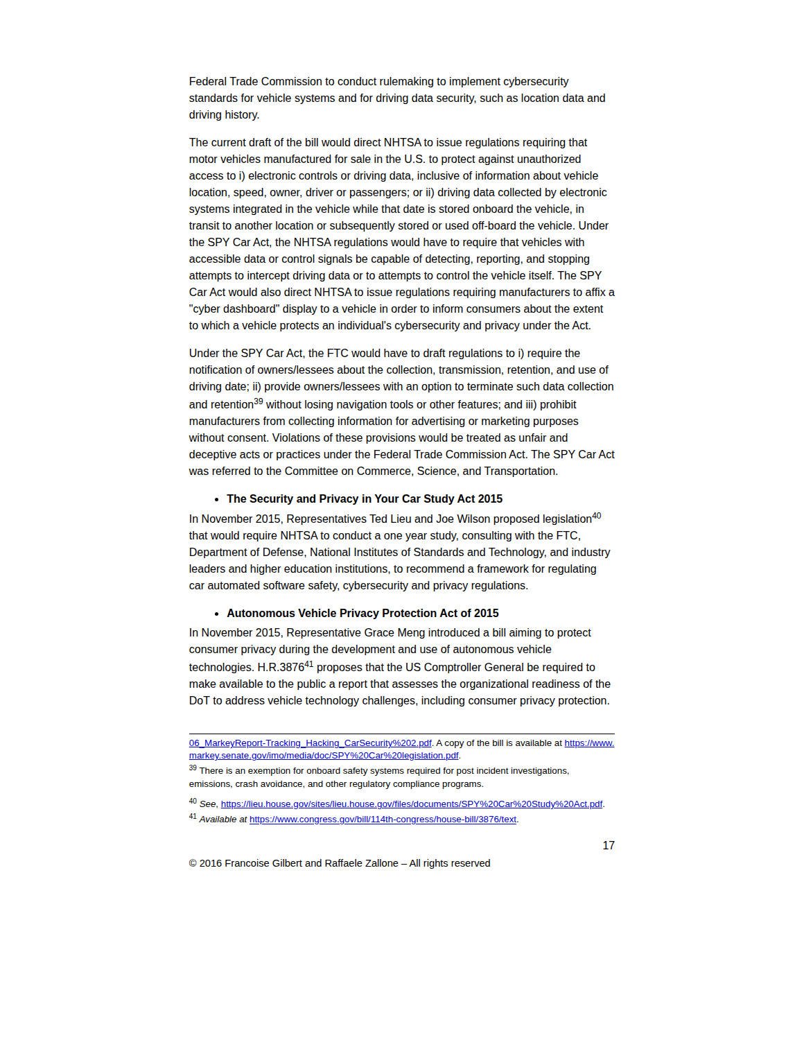Federal Trade Commission to conduct rulemaking to implement cybersecurity standards for vehicle systems and for driving data security, such as location data and driving history.
The current draft of the bill would direct NHTSA to issue regulations requiring that motor vehicles manufactured for sale in the U.S. to protect against unauthorized access to i) electronic controls or driving data, inclusive of information about vehicle location, speed, owner, driver or passengers; or ii) driving data collected by electronic systems integrated in the vehicle while that date is stored onboard the vehicle, in transit to another location or subsequently stored or used off-board the vehicle. Under the SPY Car Act, the NHTSA regulations would have to require that vehicles with accessible data or control signals be capable of detecting, reporting, and stopping attempts to intercept driving data or to attempts to control the vehicle itself. The SPY Car Act would also direct NHTSA to issue regulations requiring manufacturers to affix a "cyber dashboard" display to a vehicle in order to inform consumers about the extent to which a vehicle protects an individual's cybersecurity and privacy under the Act.
Under the SPY Car Act, the FTC would have to draft regulations to i) require the notification of owners/lessees about the collection, transmission, retention, and use of driving date; ii) provide owners/lessees with an option to terminate such data collection and retention39 without losing navigation tools or other features; and iii) prohibit manufacturers from collecting information for advertising or marketing purposes without consent. Violations of these provisions would be treated as unfair and deceptive acts or practices under the Federal Trade Commission Act. The SPY Car Act was referred to the Committee on Commerce, Science, and Transportation.
The Security and Privacy in Your Car Study Act 2015
In November 2015, Representatives Ted Lieu and Joe Wilson proposed legislation40 that would require NHTSA to conduct a one year study, consulting with the FTC, Department of Defense, National Institutes of Standards and Technology, and industry leaders and higher education institutions, to recommend a framework for regulating car automated software safety, cybersecurity and privacy regulations.
Autonomous Vehicle Privacy Protection Act of 2015
In November 2015, Representative Grace Meng introduced a bill aiming to protect consumer privacy during the development and use of autonomous vehicle technologies. H.R.387641 proposes that the US Comptroller General be required to make available to the public a report that assesses the organizational readiness of the DoT to address vehicle technology challenges, including consumer privacy protection.
06_MarkeyReport-Tracking_Hacking_CarSecurity%202.pdf. A copy of the bill is available at https://www.markey.senate.gov/imo/media/doc/SPY%20Car%20legislation.pdf.
39 There is an exemption for onboard safety systems required for post incident investigations, emissions, crash avoidance, and other regulatory compliance programs.
40 See, https://lieu.house.gov/sites/lieu.house.gov/files/documents/SPY%20Car%20Study%20Act.pdf.
41 Available at https://www.congress.gov/bill/114th-congress/house-bill/3876/text.
17
© 2016 Francoise Gilbert and Raffaele Zallone – All rights reserved